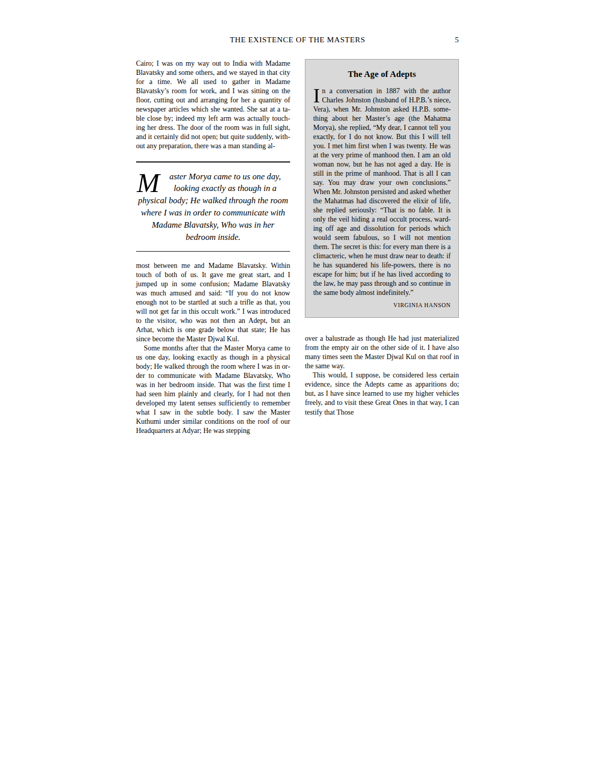THE EXISTENCE OF THE MASTERS
5
Cairo; I was on my way out to India with Madame Blavatsky and some others, and we stayed in that city for a time. We all used to gather in Madame Blavatsky’s room for work, and I was sitting on the floor, cutting out and arranging for her a quantity of newspaper articles which she wanted. She sat at a table close by; indeed my left arm was actually touching her dress. The door of the room was in full sight, and it certainly did not open; but quite suddenly, without any preparation, there was a man standing al-
Master Morya came to us one day, looking exactly as though in a physical body; He walked through the room where I was in order to communicate with Madame Blavatsky, Who was in her bedroom inside.
most between me and Madame Blavatsky. Within touch of both of us. It gave me great start, and I jumped up in some confusion; Madame Blavatsky was much amused and said: “If you do not know enough not to be startled at such a trifle as that, you will not get far in this occult work.” I was introduced to the visitor, who was not then an Adept, but an Arhat, which is one grade below that state; He has since become the Master Djwal Kul.
Some months after that the Master Morya came to us one day, looking exactly as though in a physical body; He walked through the room where I was in order to communicate with Madame Blavatsky, Who was in her bedroom inside. That was the first time I had seen him plainly and clearly, for I had not then developed my latent senses sufficiently to remember what I saw in the subtle body. I saw the Master Kuthumi under similar conditions on the roof of our Headquarters at Adyar; He was stepping
The Age of Adepts
In a conversation in 1887 with the author Charles Johnston (husband of H.P.B.’s niece, Vera), when Mr. Johnston asked H.P.B. something about her Master’s age (the Mahatma Morya), she replied, “My dear, I cannot tell you exactly, for I do not know. But this I will tell you. I met him first when I was twenty. He was at the very prime of manhood then. I am an old woman now, but he has not aged a day. He is still in the prime of manhood. That is all I can say. You may draw your own conclusions.” When Mr. Johnston persisted and asked whether the Mahatmas had discovered the elixir of life, she replied seriously: “That is no fable. It is only the veil hiding a real occult process, warding off age and dissolution for periods which would seem fabulous, so I will not mention them. The secret is this: for every man there is a climacteric, when he must draw near to death: if he has squandered his life-powers, there is no escape for him; but if he has lived according to the law, he may pass through and so continue in the same body almost indefinitely.”
Virginia Hanson
over a balustrade as though He had just materialized from the empty air on the other side of it. I have also many times seen the Master Djwal Kul on that roof in the same way.
This would, I suppose, be considered less certain evidence, since the Adepts came as apparitions do; but, as I have since learned to use my higher vehicles freely, and to visit these Great Ones in that way, I can testify that Those